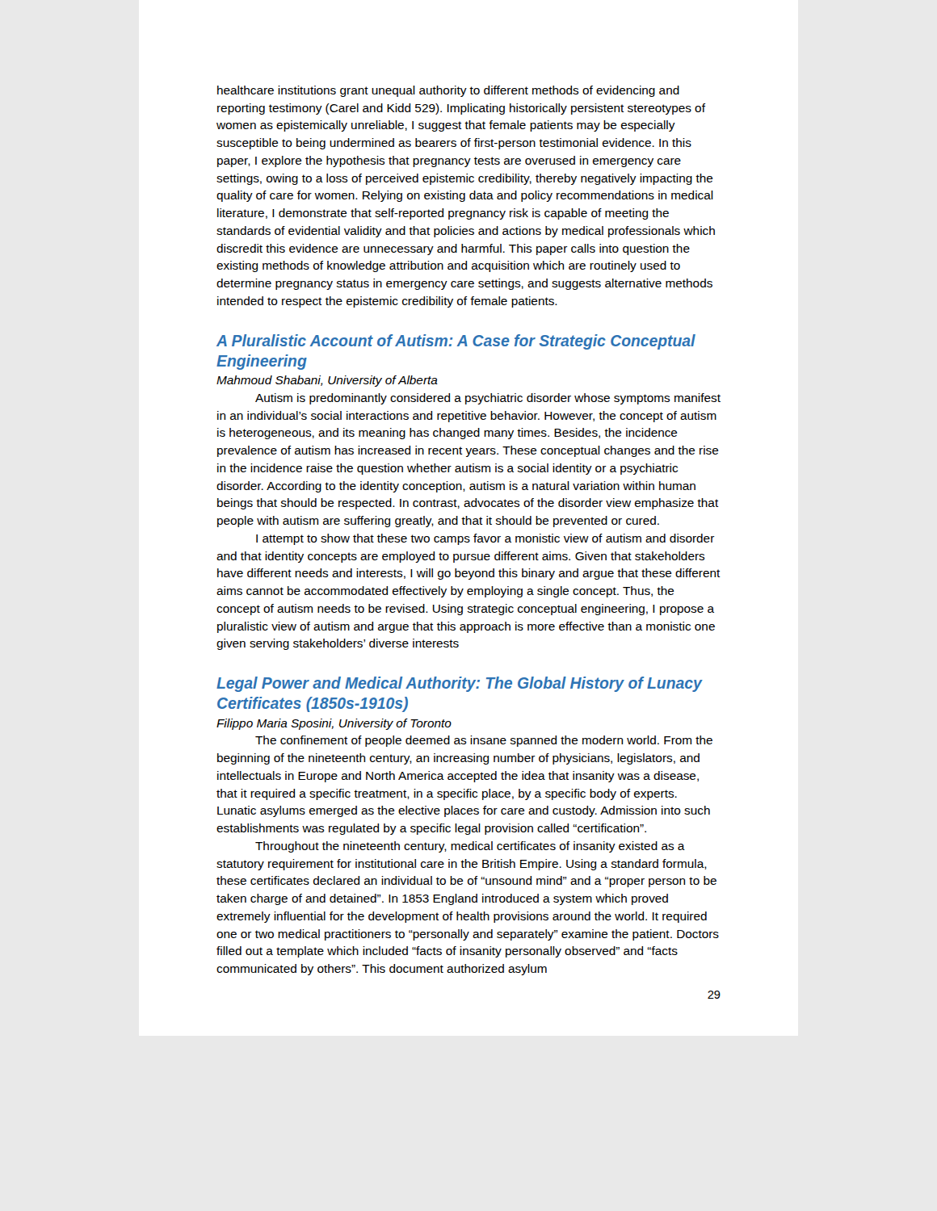healthcare institutions grant unequal authority to different methods of evidencing and reporting testimony (Carel and Kidd 529). Implicating historically persistent stereotypes of women as epistemically unreliable, I suggest that female patients may be especially susceptible to being undermined as bearers of first-person testimonial evidence. In this paper, I explore the hypothesis that pregnancy tests are overused in emergency care settings, owing to a loss of perceived epistemic credibility, thereby negatively impacting the quality of care for women. Relying on existing data and policy recommendations in medical literature, I demonstrate that self-reported pregnancy risk is capable of meeting the standards of evidential validity and that policies and actions by medical professionals which discredit this evidence are unnecessary and harmful. This paper calls into question the existing methods of knowledge attribution and acquisition which are routinely used to determine pregnancy status in emergency care settings, and suggests alternative methods intended to respect the epistemic credibility of female patients.
A Pluralistic Account of Autism: A Case for Strategic Conceptual Engineering
Mahmoud Shabani, University of Alberta
Autism is predominantly considered a psychiatric disorder whose symptoms manifest in an individual’s social interactions and repetitive behavior. However, the concept of autism is heterogeneous, and its meaning has changed many times. Besides, the incidence prevalence of autism has increased in recent years. These conceptual changes and the rise in the incidence raise the question whether autism is a social identity or a psychiatric disorder. According to the identity conception, autism is a natural variation within human beings that should be respected. In contrast, advocates of the disorder view emphasize that people with autism are suffering greatly, and that it should be prevented or cured.
I attempt to show that these two camps favor a monistic view of autism and disorder and that identity concepts are employed to pursue different aims. Given that stakeholders have different needs and interests, I will go beyond this binary and argue that these different aims cannot be accommodated effectively by employing a single concept. Thus, the concept of autism needs to be revised. Using strategic conceptual engineering, I propose a pluralistic view of autism and argue that this approach is more effective than a monistic one given serving stakeholders’ diverse interests
Legal Power and Medical Authority: The Global History of Lunacy Certificates (1850s-1910s)
Filippo Maria Sposini, University of Toronto
The confinement of people deemed as insane spanned the modern world. From the beginning of the nineteenth century, an increasing number of physicians, legislators, and intellectuals in Europe and North America accepted the idea that insanity was a disease, that it required a specific treatment, in a specific place, by a specific body of experts. Lunatic asylums emerged as the elective places for care and custody. Admission into such establishments was regulated by a specific legal provision called “certification”.
Throughout the nineteenth century, medical certificates of insanity existed as a statutory requirement for institutional care in the British Empire. Using a standard formula, these certificates declared an individual to be of “unsound mind” and a “proper person to be taken charge of and detained”. In 1853 England introduced a system which proved extremely influential for the development of health provisions around the world. It required one or two medical practitioners to “personally and separately” examine the patient. Doctors filled out a template which included “facts of insanity personally observed” and “facts communicated by others”. This document authorized asylum
29